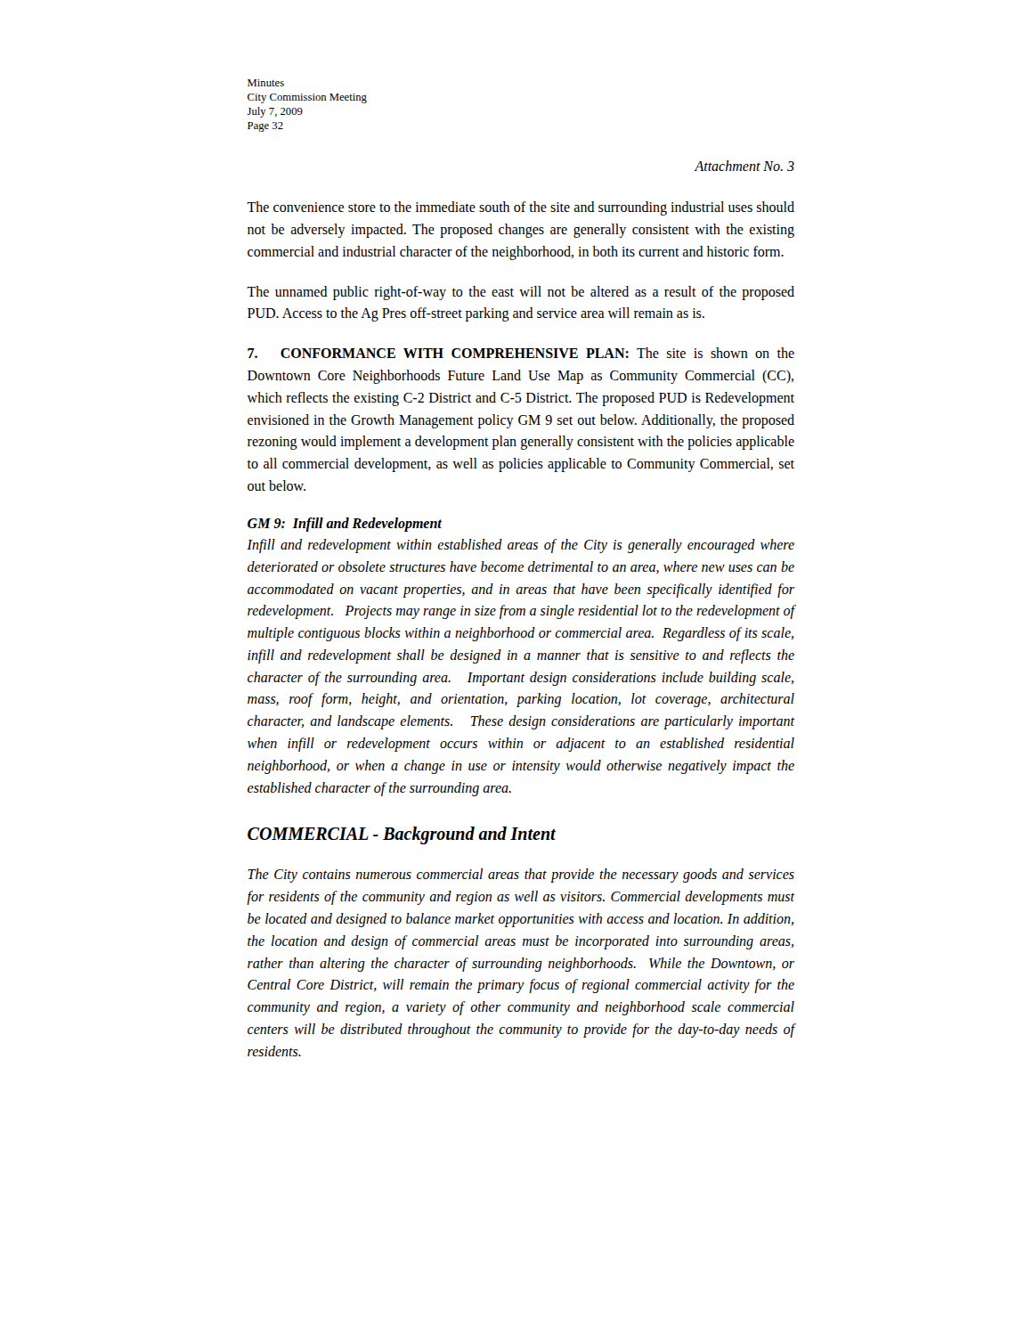Minutes
City Commission Meeting
July 7, 2009
Page 32
Attachment No. 3
The convenience store to the immediate south of the site and surrounding industrial uses should not be adversely impacted. The proposed changes are generally consistent with the existing commercial and industrial character of the neighborhood, in both its current and historic form.
The unnamed public right-of-way to the east will not be altered as a result of the proposed PUD. Access to the Ag Pres off-street parking and service area will remain as is.
7. CONFORMANCE WITH COMPREHENSIVE PLAN: The site is shown on the Downtown Core Neighborhoods Future Land Use Map as Community Commercial (CC), which reflects the existing C-2 District and C-5 District. The proposed PUD is Redevelopment envisioned in the Growth Management policy GM 9 set out below. Additionally, the proposed rezoning would implement a development plan generally consistent with the policies applicable to all commercial development, as well as policies applicable to Community Commercial, set out below.
GM 9: Infill and Redevelopment
Infill and redevelopment within established areas of the City is generally encouraged where deteriorated or obsolete structures have become detrimental to an area, where new uses can be accommodated on vacant properties, and in areas that have been specifically identified for redevelopment. Projects may range in size from a single residential lot to the redevelopment of multiple contiguous blocks within a neighborhood or commercial area. Regardless of its scale, infill and redevelopment shall be designed in a manner that is sensitive to and reflects the character of the surrounding area. Important design considerations include building scale, mass, roof form, height, and orientation, parking location, lot coverage, architectural character, and landscape elements. These design considerations are particularly important when infill or redevelopment occurs within or adjacent to an established residential neighborhood, or when a change in use or intensity would otherwise negatively impact the established character of the surrounding area.
COMMERCIAL - Background and Intent
The City contains numerous commercial areas that provide the necessary goods and services for residents of the community and region as well as visitors. Commercial developments must be located and designed to balance market opportunities with access and location. In addition, the location and design of commercial areas must be incorporated into surrounding areas, rather than altering the character of surrounding neighborhoods. While the Downtown, or Central Core District, will remain the primary focus of regional commercial activity for the community and region, a variety of other community and neighborhood scale commercial centers will be distributed throughout the community to provide for the day-to-day needs of residents.